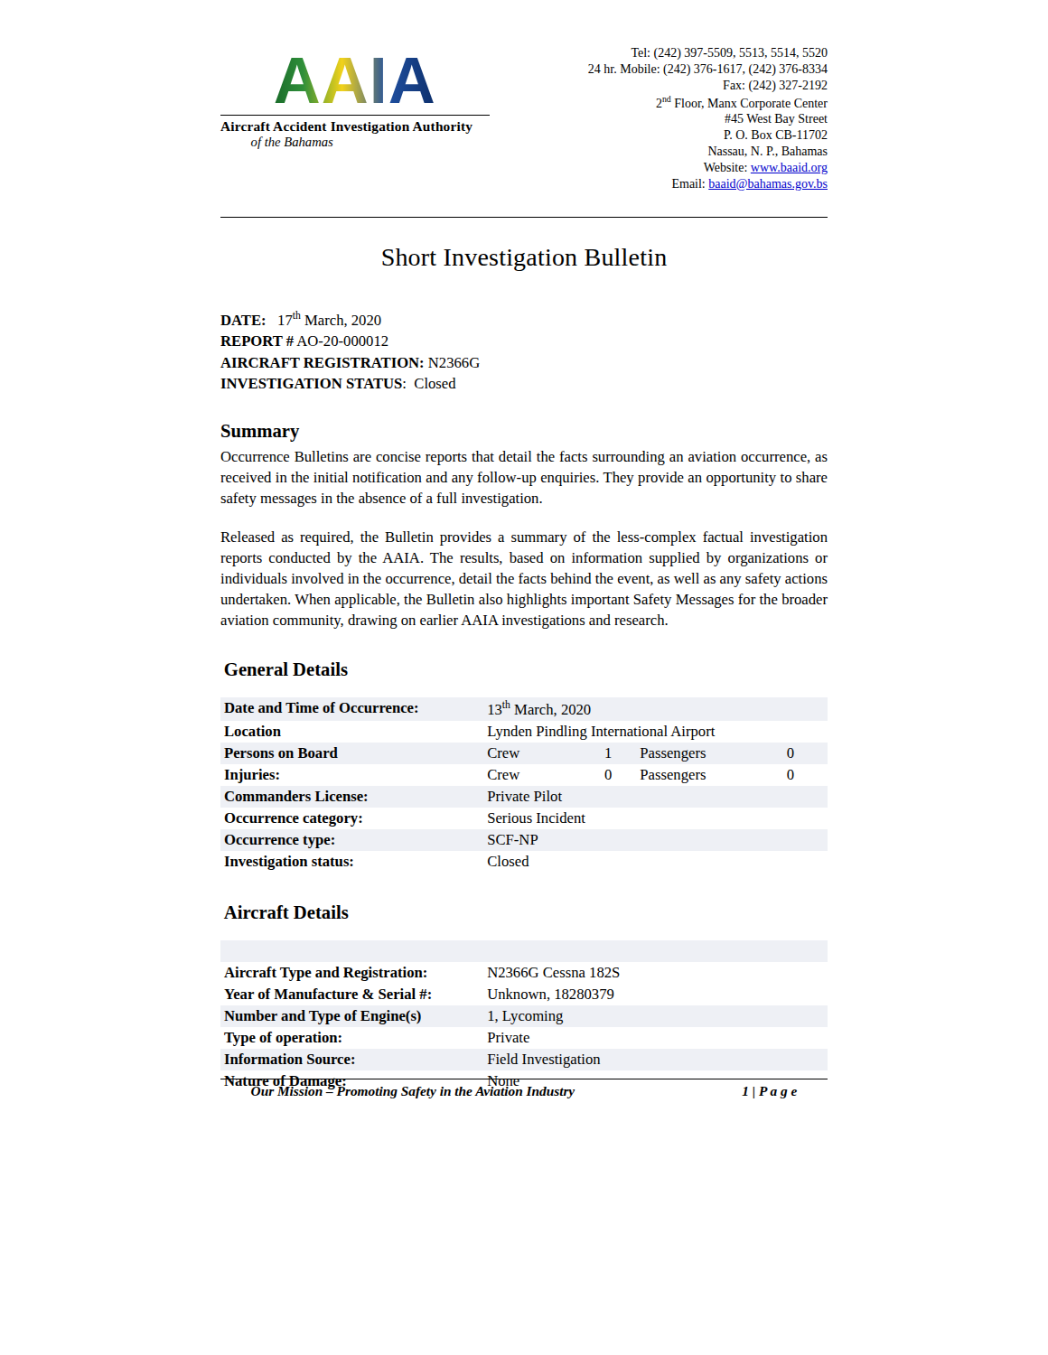AAIA
Aircraft Accident Investigation Authority
of the Bahamas
Tel: (242) 397-5509, 5513, 5514, 5520
24 hr. Mobile: (242) 376-1617, (242) 376-8334
Fax: (242) 327-2192
2nd Floor, Manx Corporate Center
#45 West Bay Street
P. O. Box CB-11702
Nassau, N. P., Bahamas
Website: www.baaid.org
Email: baaid@bahamas.gov.bs
Short Investigation Bulletin
DATE: 17th March, 2020
REPORT # AO-20-000012
AIRCRAFT REGISTRATION: N2366G
INVESTIGATION STATUS: Closed
Summary
Occurrence Bulletins are concise reports that detail the facts surrounding an aviation occurrence, as received in the initial notification and any follow-up enquiries. They provide an opportunity to share safety messages in the absence of a full investigation.
Released as required, the Bulletin provides a summary of the less-complex factual investigation reports conducted by the AAIA. The results, based on information supplied by organizations or individuals involved in the occurrence, detail the facts behind the event, as well as any safety actions undertaken. When applicable, the Bulletin also highlights important Safety Messages for the broader aviation community, drawing on earlier AAIA investigations and research.
General Details
| Date and Time of Occurrence: | 13 th March, 2020 |
| Location | Lynden Pindling International Airport |
| Persons on Board | / Crew / 1 / Passengers / 0 / |
| Injuries: | / Crew / 0 / Passengers / 0 / |
| Commanders License: | Private Pilot |
| Occurrence category: | Serious Incident |
| Occurrence type: | SCF-NP |
| Investigation status: | Closed |
Aircraft Details
| Aircraft Type and Registration: | N2366G Cessna 182S |
| Year of Manufacture & Serial #: | Unknown, 18280379 |
| Number and Type of Engine(s) | 1, Lycoming |
| Type of operation: | Private |
| Information Source: | Field Investigation |
| Nature of Damage: | None |
Our Mission – Promoting Safety in the Aviation Industry 1 | P a g e